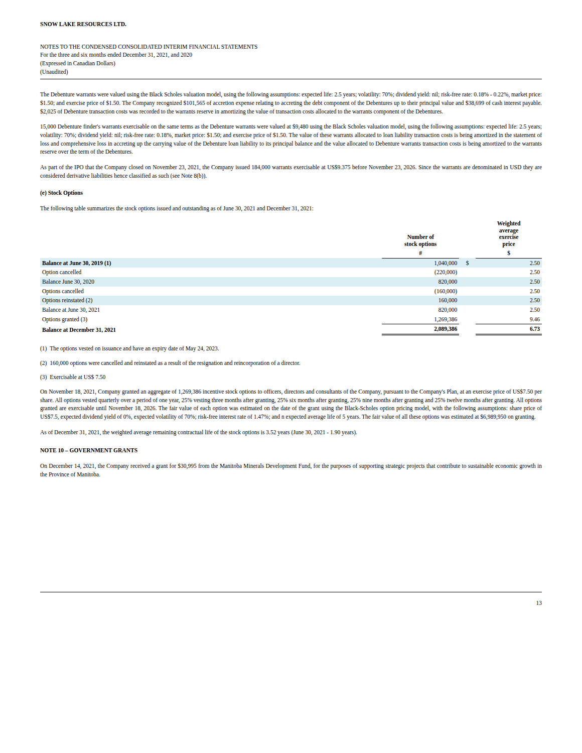SNOW LAKE RESOURCES LTD.
NOTES TO THE CONDENSED CONSOLIDATED INTERIM FINANCIAL STATEMENTS
For the three and six months ended December 31, 2021, and 2020
(Expressed in Canadian Dollars)
(Unaudited)
The Debenture warrants were valued using the Black Scholes valuation model, using the following assumptions: expected life: 2.5 years; volatility: 70%; dividend yield: nil; risk-free rate: 0.18% - 0.22%, market price: $1.50; and exercise price of $1.50. The Company recognized $101,565 of accretion expense relating to accreting the debt component of the Debentures up to their principal value and $38,699 of cash interest payable. $2,025 of Debenture transaction costs was recorded to the warrants reserve in amortizing the value of transaction costs allocated to the warrants component of the Debentures.
15,000 Debenture finder's warrants exercisable on the same terms as the Debenture warrants were valued at $9,480 using the Black Scholes valuation model, using the following assumptions: expected life: 2.5 years; volatility: 70%; dividend yield: nil; risk-free rate: 0.18%, market price: $1.50; and exercise price of $1.50. The value of these warrants allocated to loan liability transaction costs is being amortized in the statement of loss and comprehensive loss in accreting up the carrying value of the Debenture loan liability to its principal balance and the value allocated to Debenture warrants transaction costs is being amortized to the warrants reserve over the term of the Debentures.
As part of the IPO that the Company closed on November 23, 2021, the Company issued 184,000 warrants exercisable at US$9.375 before November 23, 2026. Since the warrants are denominated in USD they are considered derivative liabilities hence classified as such (see Note 8(b)).
(e) Stock Options
The following table summarizes the stock options issued and outstanding as of June 30, 2021 and December 31, 2021:
| | Number of stock options | | Weighted average exercise price |
| --- | --- | --- | --- |
| | # | | $ |
| Balance at June 30, 2019 (1) | 1,040,000 | $ | 2.50 |
| Option cancelled | (220,000) | | 2.50 |
| Balance June 30, 2020 | 820,000 | | 2.50 |
| Options cancelled | (160,000) | | 2.50 |
| Options reinstated (2) | 160,000 | | 2.50 |
| Balance at June 30, 2021 | 820,000 | | 2.50 |
| Options granted (3) | 1,269,386 | | 9.46 |
| Balance at December 31, 2021 | 2,089,386 | | 6.73 |
(1) The options vested on issuance and have an expiry date of May 24, 2023.
(2) 160,000 options were cancelled and reinstated as a result of the resignation and reincorporation of a director.
(3) Exercisable at US$ 7.50
On November 18, 2021, Company granted an aggregate of 1,269,386 incentive stock options to officers, directors and consultants of the Company, pursuant to the Company's Plan, at an exercise price of US$7.50 per share. All options vested quarterly over a period of one year, 25% vesting three months after granting, 25% six months after granting, 25% nine months after granting and 25% twelve months after granting. All options granted are exercisable until November 18, 2026. The fair value of each option was estimated on the date of the grant using the Black-Scholes option pricing model, with the following assumptions: share price of US$7.5, expected dividend yield of 0%, expected volatility of 70%; risk-free interest rate of 1.47%; and n expected average life of 5 years. The fair value of all these options was estimated at $6,989,950 on granting.
As of December 31, 2021, the weighted average remaining contractual life of the stock options is 3.52 years (June 30, 2021 - 1.90 years).
NOTE 10 – GOVERNMENT GRANTS
On December 14, 2021, the Company received a grant for $30,995 from the Manitoba Minerals Development Fund, for the purposes of supporting strategic projects that contribute to sustainable economic growth in the Province of Manitoba.
13